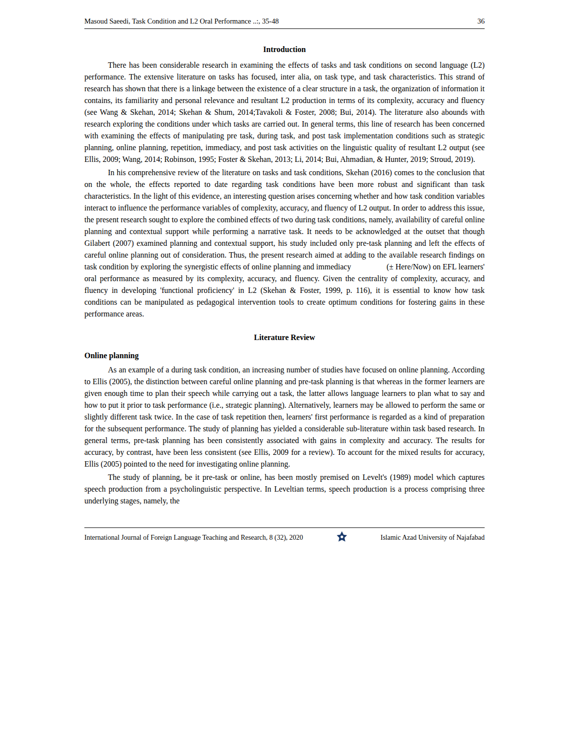Masoud Saeedi, Task Condition and L2 Oral Performance ..:, 35-48 36
Introduction
There has been considerable research in examining the effects of tasks and task conditions on second language (L2) performance. The extensive literature on tasks has focused, inter alia, on task type, and task characteristics. This strand of research has shown that there is a linkage between the existence of a clear structure in a task, the organization of information it contains, its familiarity and personal relevance and resultant L2 production in terms of its complexity, accuracy and fluency (see Wang & Skehan, 2014; Skehan & Shum, 2014;Tavakoli & Foster, 2008; Bui, 2014). The literature also abounds with research exploring the conditions under which tasks are carried out. In general terms, this line of research has been concerned with examining the effects of manipulating pre task, during task, and post task implementation conditions such as strategic planning, online planning, repetition, immediacy, and post task activities on the linguistic quality of resultant L2 output (see Ellis, 2009; Wang, 2014; Robinson, 1995; Foster & Skehan, 2013; Li, 2014; Bui, Ahmadian, & Hunter, 2019; Stroud, 2019).
In his comprehensive review of the literature on tasks and task conditions, Skehan (2016) comes to the conclusion that on the whole, the effects reported to date regarding task conditions have been more robust and significant than task characteristics. In the light of this evidence, an interesting question arises concerning whether and how task condition variables interact to influence the performance variables of complexity, accuracy, and fluency of L2 output. In order to address this issue, the present research sought to explore the combined effects of two during task conditions, namely, availability of careful online planning and contextual support while performing a narrative task. It needs to be acknowledged at the outset that though Gilabert (2007) examined planning and contextual support, his study included only pre-task planning and left the effects of careful online planning out of consideration. Thus, the present research aimed at adding to the available research findings on task condition by exploring the synergistic effects of online planning and immediacy (± Here/Now) on EFL learners' oral performance as measured by its complexity, accuracy, and fluency. Given the centrality of complexity, accuracy, and fluency in developing 'functional proficiency' in L2 (Skehan & Foster, 1999, p. 116), it is essential to know how task conditions can be manipulated as pedagogical intervention tools to create optimum conditions for fostering gains in these performance areas.
Literature Review
Online planning
As an example of a during task condition, an increasing number of studies have focused on online planning. According to Ellis (2005), the distinction between careful online planning and pre-task planning is that whereas in the former learners are given enough time to plan their speech while carrying out a task, the latter allows language learners to plan what to say and how to put it prior to task performance (i.e., strategic planning). Alternatively, learners may be allowed to perform the same or slightly different task twice. In the case of task repetition then, learners' first performance is regarded as a kind of preparation for the subsequent performance. The study of planning has yielded a considerable sub-literature within task based research. In general terms, pre-task planning has been consistently associated with gains in complexity and accuracy. The results for accuracy, by contrast, have been less consistent (see Ellis, 2009 for a review). To account for the mixed results for accuracy, Ellis (2005) pointed to the need for investigating online planning.
The study of planning, be it pre-task or online, has been mostly premised on Levelt's (1989) model which captures speech production from a psycholinguistic perspective. In Leveltian terms, speech production is a process comprising three underlying stages, namely, the
International Journal of Foreign Language Teaching and Research, 8 (32), 2020 Islamic Azad University of Najafabad